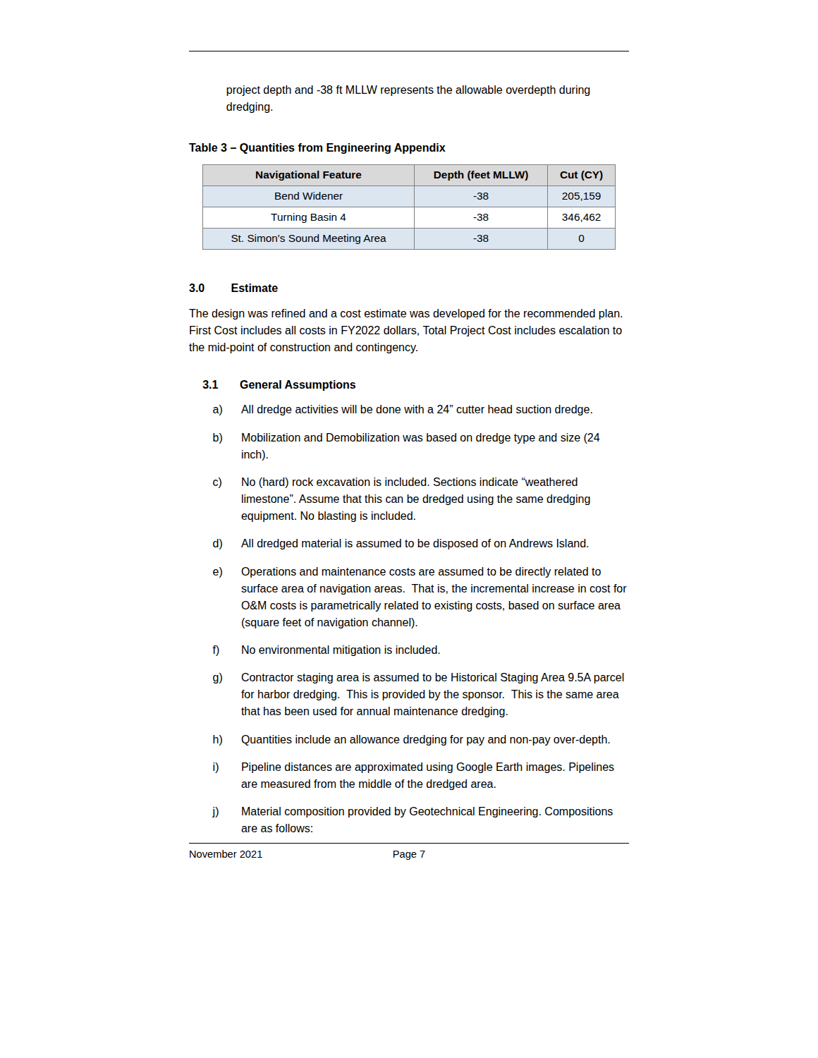project depth and -38 ft MLLW represents the allowable overdepth during dredging.
Table 3 – Quantities from Engineering Appendix
| Navigational Feature | Depth (feet MLLW) | Cut (CY) |
| --- | --- | --- |
| Bend Widener | -38 | 205,159 |
| Turning Basin 4 | -38 | 346,462 |
| St. Simon's Sound Meeting Area | -38 | 0 |
3.0 Estimate
The design was refined and a cost estimate was developed for the recommended plan. First Cost includes all costs in FY2022 dollars, Total Project Cost includes escalation to the mid-point of construction and contingency.
3.1 General Assumptions
a) All dredge activities will be done with a 24” cutter head suction dredge.
b) Mobilization and Demobilization was based on dredge type and size (24 inch).
c) No (hard) rock excavation is included. Sections indicate “weathered limestone”. Assume that this can be dredged using the same dredging equipment. No blasting is included.
d) All dredged material is assumed to be disposed of on Andrews Island.
e) Operations and maintenance costs are assumed to be directly related to surface area of navigation areas. That is, the incremental increase in cost for O&M costs is parametrically related to existing costs, based on surface area (square feet of navigation channel).
f) No environmental mitigation is included.
g) Contractor staging area is assumed to be Historical Staging Area 9.5A parcel for harbor dredging. This is provided by the sponsor. This is the same area that has been used for annual maintenance dredging.
h) Quantities include an allowance dredging for pay and non-pay over-depth.
i) Pipeline distances are approximated using Google Earth images. Pipelines are measured from the middle of the dredged area.
j) Material composition provided by Geotechnical Engineering. Compositions are as follows:
November 2021
Page 7